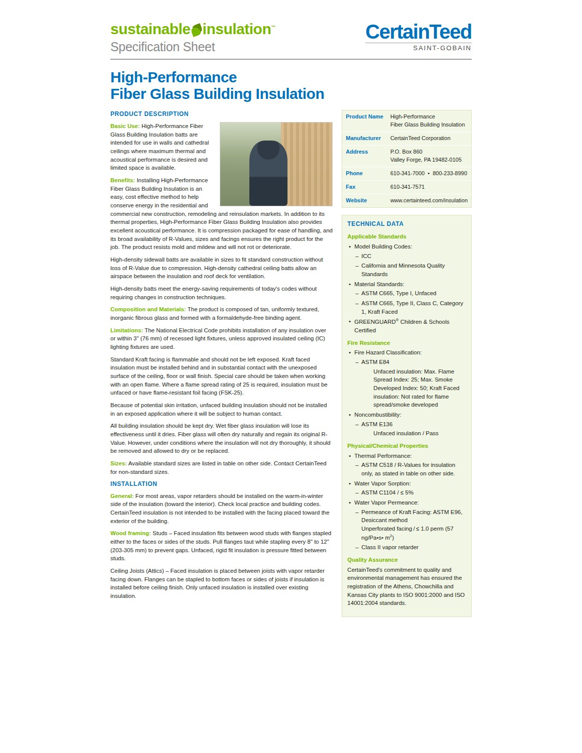sustainable insulation™
Specification Sheet
CertainTeed
SAINT-GOBAIN
High-Performance
Fiber Glass Building Insulation
Product Description
Basic Use: High-Performance Fiber Glass Building Insulation batts are intended for use in walls and cathedral ceilings where maximum thermal and acoustical performance is desired and limited space is available.
Benefits: Installing High-Performance Fiber Glass Building Insulation is an easy, cost effective method to help conserve energy in the residential and commercial new construction, remodeling and reinsulation markets. In addition to its thermal properties, High-Performance Fiber Glass Building Insulation also provides excellent acoustical performance. It is compression packaged for ease of handling, and its broad availability of R-Values, sizes and facings ensures the right product for the job. The product resists mold and mildew and will not rot or deteriorate.
High-density sidewall batts are available in sizes to fit standard construction without loss of R-Value due to compression. High-density cathedral ceiling batts allow an airspace between the insulation and roof deck for ventilation.
High-density batts meet the energy-saving requirements of today's codes without requiring changes in construction techniques.
Composition and Materials: The product is composed of tan, uniformly textured, inorganic fibrous glass and formed with a formaldehyde-free binding agent.
Limitations: The National Electrical Code prohibits installation of any insulation over or within 3" (76 mm) of recessed light fixtures, unless approved insulated ceiling (IC) lighting fixtures are used.
Standard Kraft facing is flammable and should not be left exposed. Kraft faced insulation must be installed behind and in substantial contact with the unexposed surface of the ceiling, floor or wall finish. Special care should be taken when working with an open flame. Where a flame spread rating of 25 is required, insulation must be unfaced or have flame-resistant foil facing (FSK-25).
Because of potential skin irritation, unfaced building insulation should not be installed in an exposed application where it will be subject to human contact.
All building insulation should be kept dry. Wet fiber glass insulation will lose its effectiveness until it dries. Fiber glass will often dry naturally and regain its original R-Value. However, under conditions where the insulation will not dry thoroughly, it should be removed and allowed to dry or be replaced.
Sizes: Available standard sizes are listed in table on other side. Contact CertainTeed for non-standard sizes.
Installation
General: For most areas, vapor retarders should be installed on the warm-in-winter side of the insulation (toward the interior). Check local practice and building codes. CertainTeed insulation is not intended to be installed with the facing placed toward the exterior of the building.
Wood framing: Studs – Faced insulation fits between wood studs with flanges stapled either to the faces or sides of the studs. Pull flanges taut while stapling every 8" to 12" (203-305 mm) to prevent gaps. Unfaced, rigid fit insulation is pressure fitted between studs.
Ceiling Joists (Attics) – Faced insulation is placed between joists with vapor retarder facing down. Flanges can be stapled to bottom faces or sides of joists if insulation is installed before ceiling finish. Only unfaced insulation is installed over existing insulation.
| Product Name | High-Performance Fiber Glass Building Insulation |
| Manufacturer | CertainTeed Corporation |
| Address | P.O. Box 860 Valley Forge, PA 19482-0105 |
| Phone | 610-341-7000 • 800-233-8990 |
| Fax | 610-341-7571 |
| Website | www.certainteed.com/insulation |
Technical Data
Applicable Standards
Model Building Codes:
ICC
California and Minnesota Quality Standards
Material Standards:
ASTM C665, Type I, Unfaced
ASTM C665, Type II, Class C, Category 1, Kraft Faced
GREENGUARD® Children & Schools Certified
Fire Resistance
Fire Hazard Classification:
ASTM E84
Unfaced insulation: Max. Flame Spread Index: 25; Max. Smoke Developed Index: 50; Kraft Faced insulation: Not rated for flame spread/smoke developed
Noncombustibility:
ASTM E136
Unfaced insulation / Pass
Physical/Chemical Properties
Thermal Performance:
ASTM C518 / R-Values for insulation only, as stated in table on other side.
Water Vapor Sorption:
ASTM C1104 / ≤ 5%
Water Vapor Permeance:
Permeance of Kraft Facing: ASTM E96, Desiccant method
Unperforated facing / ≤ 1.0 perm (57 ng/Pa•s• m2)
Class II vapor retarder
Quality Assurance
CertainTeed's commitment to quality and environmental management has ensured the registration of the Athens, Chowchilla and Kansas City plants to ISO 9001:2000 and ISO 14001:2004 standards.